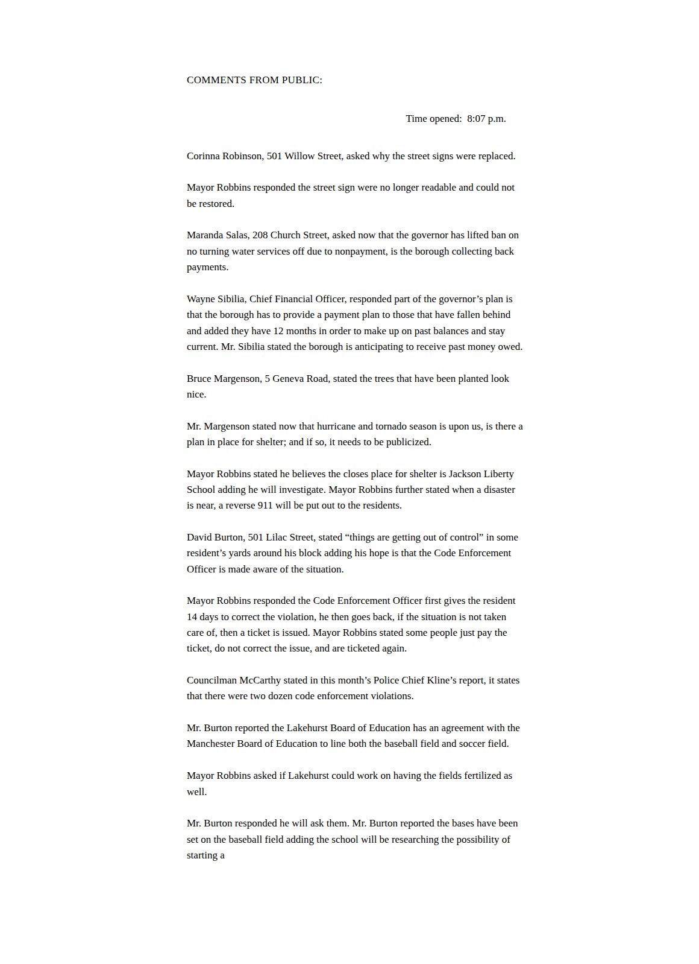COMMENTS FROM PUBLIC:
Time opened: 8:07 p.m.
Corinna Robinson, 501 Willow Street, asked why the street signs were replaced.
Mayor Robbins responded the street sign were no longer readable and could not be restored.
Maranda Salas, 208 Church Street, asked now that the governor has lifted ban on no turning water services off due to nonpayment, is the borough collecting back payments.
Wayne Sibilia, Chief Financial Officer, responded part of the governor’s plan is that the borough has to provide a payment plan to those that have fallen behind and added they have 12 months in order to make up on past balances and stay current. Mr. Sibilia stated the borough is anticipating to receive past money owed.
Bruce Margenson, 5 Geneva Road, stated the trees that have been planted look nice.
Mr. Margenson stated now that hurricane and tornado season is upon us, is there a plan in place for shelter; and if so, it needs to be publicized.
Mayor Robbins stated he believes the closes place for shelter is Jackson Liberty School adding he will investigate. Mayor Robbins further stated when a disaster is near, a reverse 911 will be put out to the residents.
David Burton, 501 Lilac Street, stated “things are getting out of control” in some resident’s yards around his block adding his hope is that the Code Enforcement Officer is made aware of the situation.
Mayor Robbins responded the Code Enforcement Officer first gives the resident 14 days to correct the violation, he then goes back, if the situation is not taken care of, then a ticket is issued. Mayor Robbins stated some people just pay the ticket, do not correct the issue, and are ticketed again.
Councilman McCarthy stated in this month’s Police Chief Kline’s report, it states that there were two dozen code enforcement violations.
Mr. Burton reported the Lakehurst Board of Education has an agreement with the Manchester Board of Education to line both the baseball field and soccer field.
Mayor Robbins asked if Lakehurst could work on having the fields fertilized as well.
Mr. Burton responded he will ask them. Mr. Burton reported the bases have been set on the baseball field adding the school will be researching the possibility of starting a